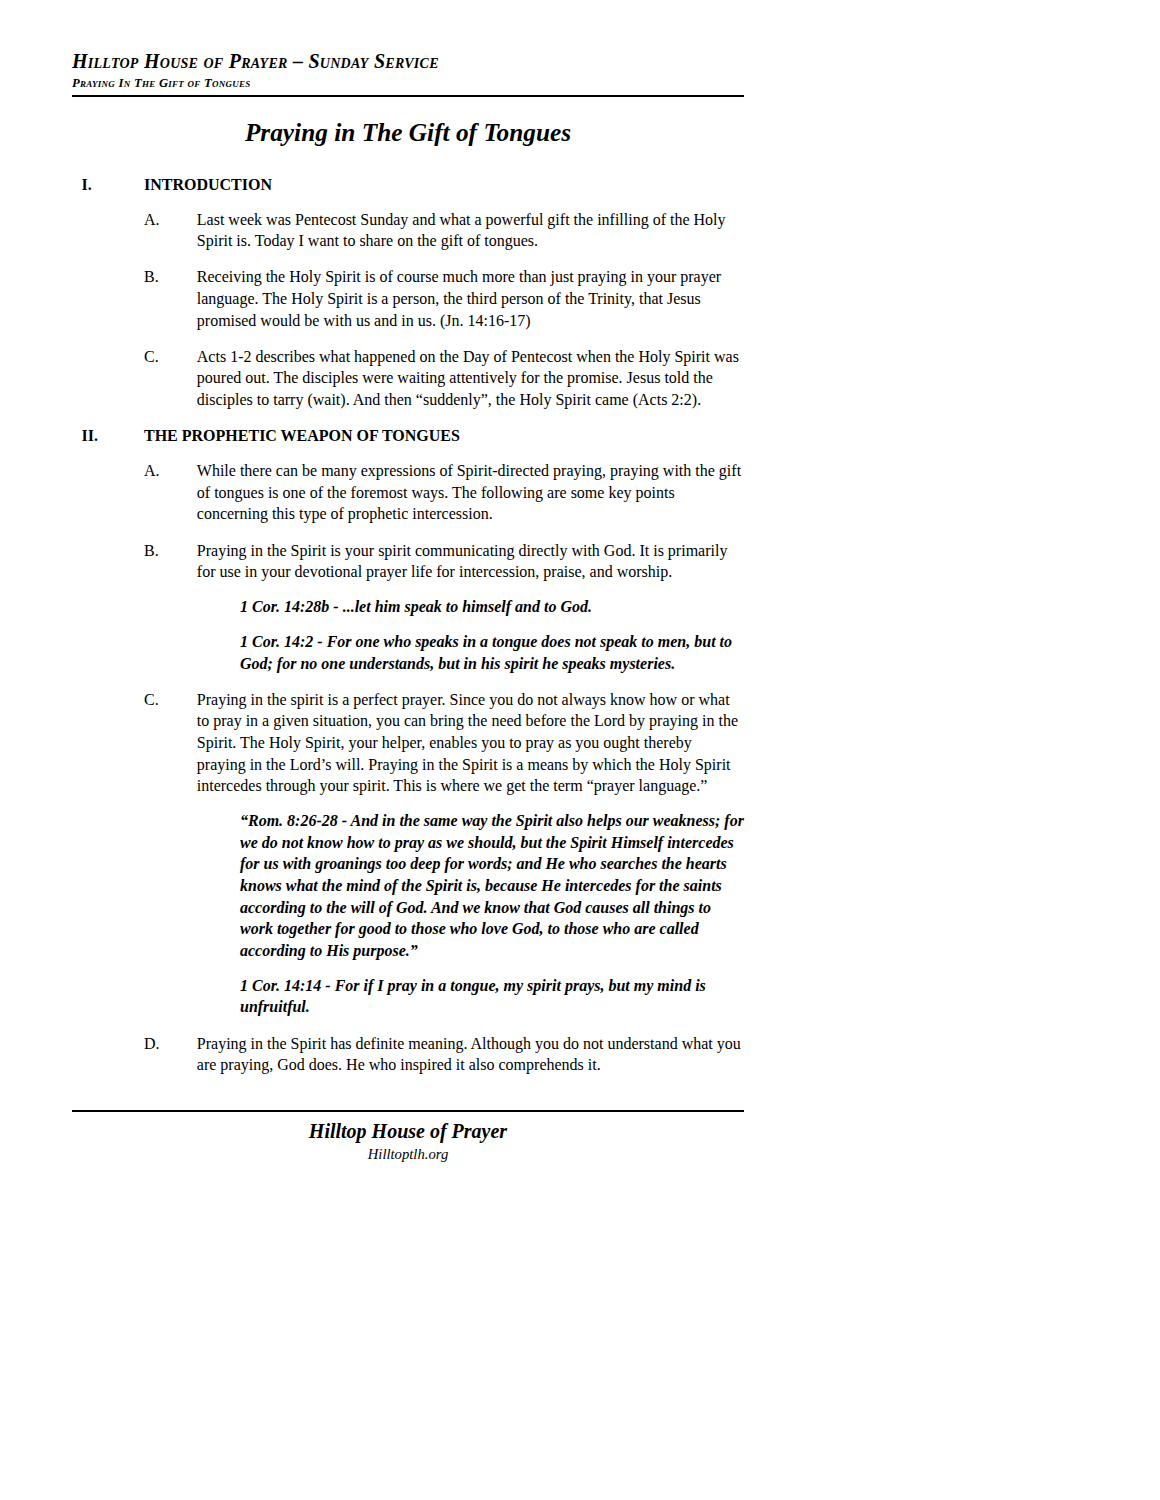Hilltop House of Prayer – Sunday Service
Praying In The Gift of Tongues
Praying in The Gift of Tongues
Introduction
Last week was Pentecost Sunday and what a powerful gift the infilling of the Holy Spirit is. Today I want to share on the gift of tongues.
Receiving the Holy Spirit is of course much more than just praying in your prayer language. The Holy Spirit is a person, the third person of the Trinity, that Jesus promised would be with us and in us. (Jn. 14:16-17)
Acts 1-2 describes what happened on the Day of Pentecost when the Holy Spirit was poured out. The disciples were waiting attentively for the promise. Jesus told the disciples to tarry (wait). And then “suddenly”, the Holy Spirit came (Acts 2:2).
The Prophetic Weapon of Tongues
While there can be many expressions of Spirit-directed praying, praying with the gift of tongues is one of the foremost ways. The following are some key points concerning this type of prophetic intercession.
Praying in the Spirit is your spirit communicating directly with God. It is primarily for use in your devotional prayer life for intercession, praise, and worship.
1 Cor. 14:28b - ...let him speak to himself and to God.
1 Cor. 14:2 - For one who speaks in a tongue does not speak to men, but to God; for no one understands, but in his spirit he speaks mysteries.
Praying in the spirit is a perfect prayer. Since you do not always know how or what to pray in a given situation, you can bring the need before the Lord by praying in the Spirit. The Holy Spirit, your helper, enables you to pray as you ought thereby praying in the Lord’s will. Praying in the Spirit is a means by which the Holy Spirit intercedes through your spirit. This is where we get the term “prayer language.”
“Rom. 8:26-28 - And in the same way the Spirit also helps our weakness; for we do not know how to pray as we should, but the Spirit Himself intercedes for us with groanings too deep for words; and He who searches the hearts knows what the mind of the Spirit is, because He intercedes for the saints according to the will of God. And we know that God causes all things to work together for good to those who love God, to those who are called according to His purpose.”
1 Cor. 14:14 - For if I pray in a tongue, my spirit prays, but my mind is unfruitful.
Praying in the Spirit has definite meaning. Although you do not understand what you are praying, God does. He who inspired it also comprehends it.
Hilltop House of Prayer
Hilltoptlh.org